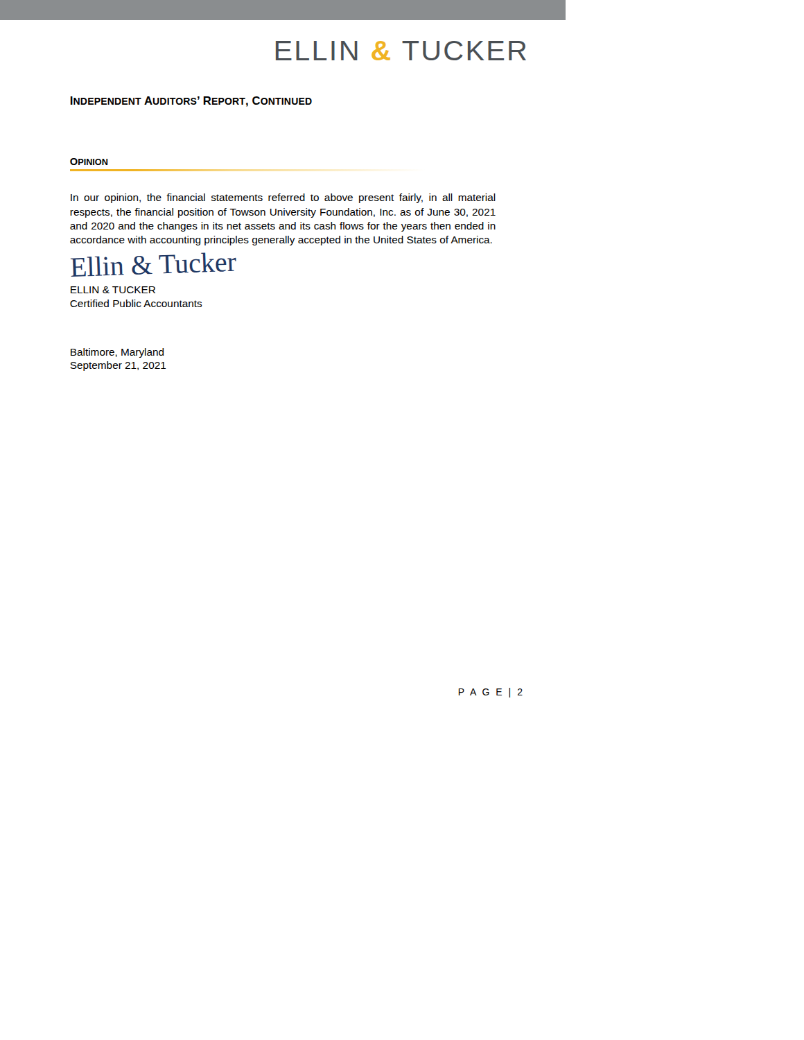ELLIN & TUCKER
INDEPENDENT AUDITORS’ REPORT, CONTINUED
OPINION
In our opinion, the financial statements referred to above present fairly, in all material respects, the financial position of Towson University Foundation, Inc. as of June 30, 2021 and 2020 and the changes in its net assets and its cash flows for the years then ended in accordance with accounting principles generally accepted in the United States of America.
Ellin & Tucker
ELLIN & TUCKER
Certified Public Accountants
Baltimore, Maryland
September 21, 2021
P A G E | 2